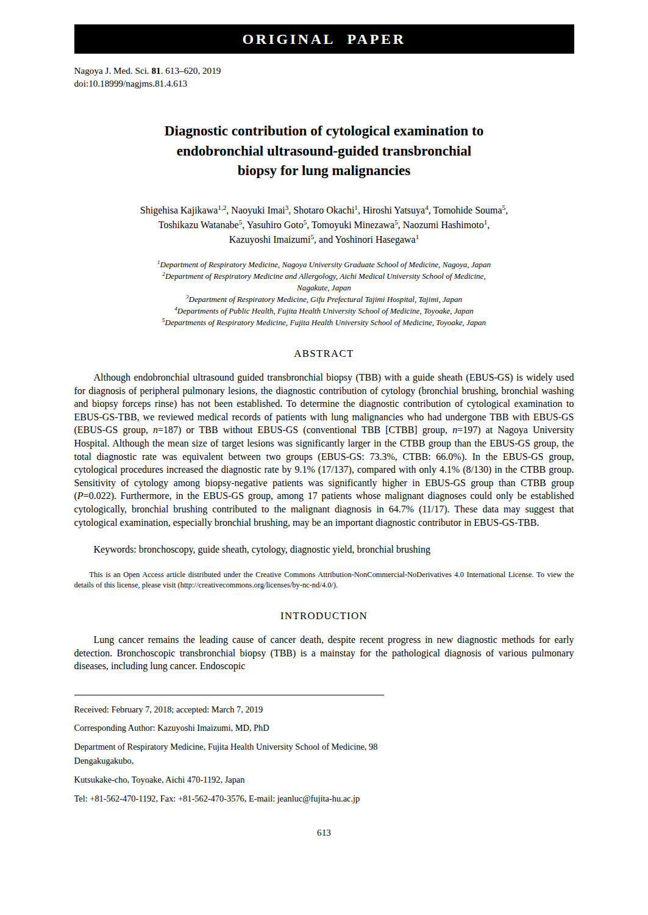ORIGINAL PAPER
Nagoya J. Med. Sci. 81. 613–620, 2019
doi:10.18999/nagjms.81.4.613
Diagnostic contribution of cytological examination to
endobronchial ultrasound-guided transbronchial
biopsy for lung malignancies
Shigehisa Kajikawa1,2, Naoyuki Imai3, Shotaro Okachi1, Hiroshi Yatsuya4, Tomohide Souma5,
Toshikazu Watanabe5, Yasuhiro Goto5, Tomoyuki Minezawa5, Naozumi Hashimoto1,
Kazuyoshi Imaizumi5, and Yoshinori Hasegawa1
1Department of Respiratory Medicine, Nagoya University Graduate School of Medicine, Nagoya, Japan
2Department of Respiratory Medicine and Allergology, Aichi Medical University School of Medicine,
Nagakute, Japan
3Department of Respiratory Medicine, Gifu Prefectural Tajimi Hospital, Tajimi, Japan
4Departments of Public Health, Fujita Health University School of Medicine, Toyoake, Japan
5Departments of Respiratory Medicine, Fujita Health University School of Medicine, Toyoake, Japan
ABSTRACT
Although endobronchial ultrasound guided transbronchial biopsy (TBB) with a guide sheath (EBUS-GS) is widely used for diagnosis of peripheral pulmonary lesions, the diagnostic contribution of cytology (bronchial brushing, bronchial washing and biopsy forceps rinse) has not been established. To determine the diagnostic contribution of cytological examination to EBUS-GS-TBB, we reviewed medical records of patients with lung malignancies who had undergone TBB with EBUS-GS (EBUS-GS group, n=187) or TBB without EBUS-GS (conventional TBB [CTBB] group, n=197) at Nagoya University Hospital. Although the mean size of target lesions was significantly larger in the CTBB group than the EBUS-GS group, the total diagnostic rate was equivalent between two groups (EBUS-GS: 73.3%, CTBB: 66.0%). In the EBUS-GS group, cytological procedures increased the diagnostic rate by 9.1% (17/137), compared with only 4.1% (8/130) in the CTBB group. Sensitivity of cytology among biopsy-negative patients was significantly higher in EBUS-GS group than CTBB group (P=0.022). Furthermore, in the EBUS-GS group, among 17 patients whose malignant diagnoses could only be established cytologically, bronchial brushing contributed to the malignant diagnosis in 64.7% (11/17). These data may suggest that cytological examination, especially bronchial brushing, may be an important diagnostic contributor in EBUS-GS-TBB.
Keywords: bronchoscopy, guide sheath, cytology, diagnostic yield, bronchial brushing
This is an Open Access article distributed under the Creative Commons Attribution-NonCommercial-NoDerivatives 4.0 International License. To view the details of this license, please visit (http://creativecommons.org/licenses/by-nc-nd/4.0/).
INTRODUCTION
Lung cancer remains the leading cause of cancer death, despite recent progress in new diagnostic methods for early detection. Bronchoscopic transbronchial biopsy (TBB) is a mainstay for the pathological diagnosis of various pulmonary diseases, including lung cancer. Endoscopic
Received: February 7, 2018; accepted: March 7, 2019
Corresponding Author: Kazuyoshi Imaizumi, MD, PhD
Department of Respiratory Medicine, Fujita Health University School of Medicine, 98 Dengakugakubo,
Kutsukake-cho, Toyoake, Aichi 470-1192, Japan
Tel: +81-562-470-1192, Fax: +81-562-470-3576, E-mail: jeanluc@fujita-hu.ac.jp
613